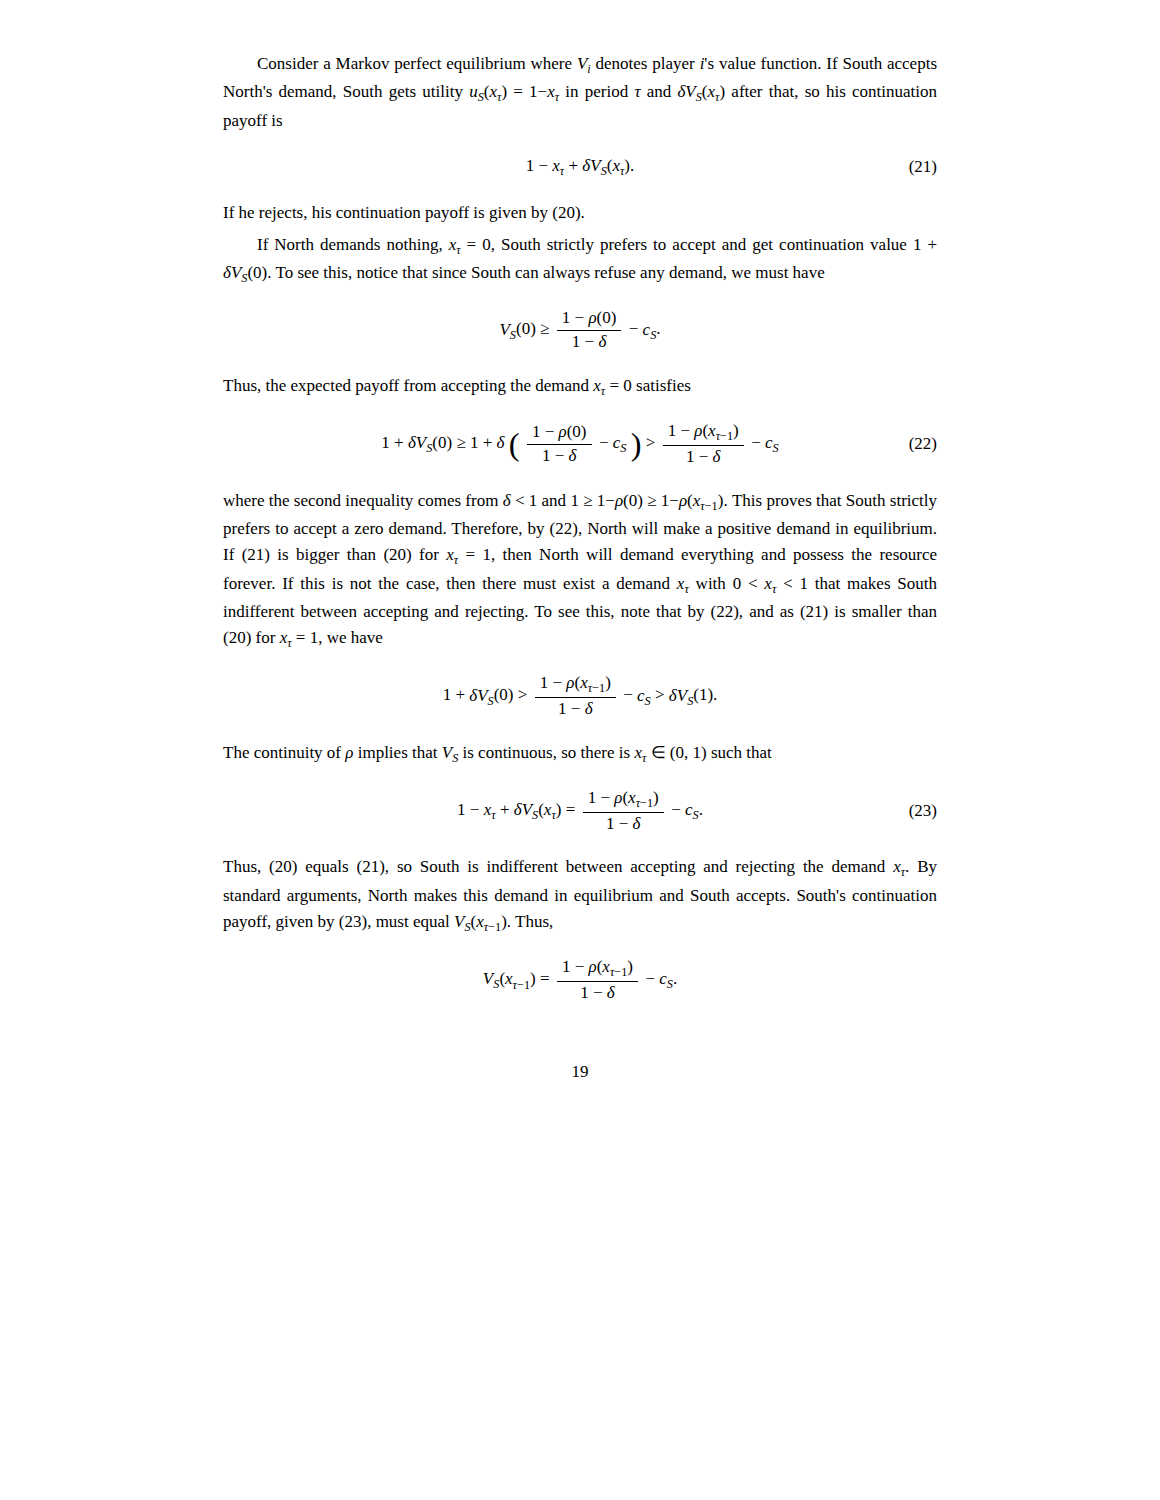Consider a Markov perfect equilibrium where Vi denotes player i's value function. If South accepts North's demand, South gets utility uS(xτ) = 1−xτ in period τ and δVS(xτ) after that, so his continuation payoff is
1 − xτ + δVS(xτ).
(21)
If he rejects, his continuation payoff is given by (20).
If North demands nothing, xτ = 0, South strictly prefers to accept and get continuation value 1 + δVS(0). To see this, notice that since South can always refuse any demand, we must have
VS(0) ≥ 1 − ρ(0) 1 − δ − cS.
Thus, the expected payoff from accepting the demand xτ = 0 satisfies
1 + δVS(0) ≥ 1 + δ ( 1 − ρ(0) 1 − δ − cS ) > 1 − ρ(xτ−1) 1 − δ − cS
(22)
where the second inequality comes from δ < 1 and 1 ≥ 1−ρ(0) ≥ 1−ρ(xτ−1). This proves that South strictly prefers to accept a zero demand. Therefore, by (22), North will make a positive demand in equilibrium. If (21) is bigger than (20) for xτ = 1, then North will demand everything and possess the resource forever. If this is not the case, then there must exist a demand xτ with 0 < xτ < 1 that makes South indifferent between accepting and rejecting. To see this, note that by (22), and as (21) is smaller than (20) for xτ = 1, we have
1 + δVS(0) > 1 − ρ(xτ−1) 1 − δ − cS > δVS(1).
The continuity of ρ implies that VS is continuous, so there is xτ ∈ (0, 1) such that
1 − xτ + δVS(xτ) = 1 − ρ(xτ−1) 1 − δ − cS.
(23)
Thus, (20) equals (21), so South is indifferent between accepting and rejecting the demand xτ. By standard arguments, North makes this demand in equilibrium and South accepts. South's continuation payoff, given by (23), must equal VS(xτ−1). Thus,
VS(xτ−1) = 1 − ρ(xτ−1) 1 − δ − cS.
19